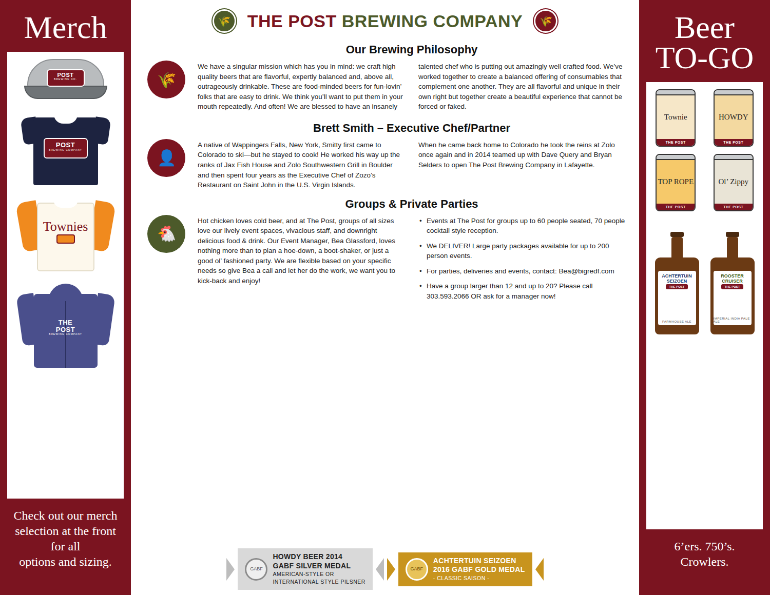Merch
POSTBREWING CO.
POSTBREWING COMPANY
Townies
THE
POSTBREWING COMPANY
Check out our merch
selection at the front for all
options and sizing.
🌾
THE POST BREWING COMPANY
🌾
🌾
Our Brewing Philosophy
We have a singular mission which has you in mind: we craft high quality beers that are flavorful, expertly balanced and, above all, outrageously drinkable. These are food-minded beers for fun-lovin’ folks that are easy to drink. We think you’ll want to put them in your mouth repeatedly. And often! We are blessed to have an insanely talented chef who is putting out amazingly well crafted food. We’ve worked together to create a balanced offering of consumables that complement one another. They are all flavorful and unique in their own right but together create a beautiful experience that cannot be forced or faked.
👤
Brett Smith – Executive Chef/Partner
A native of Wappingers Falls, New York, Smitty first came to Colorado to ski—but he stayed to cook! He worked his way up the ranks of Jax Fish House and Zolo Southwestern Grill in Boulder and then spent four years as the Executive Chef of Zozo’s Restaurant on Saint John in the U.S. Virgin Islands.
When he came back home to Colorado he took the reins at Zolo once again and in 2014 teamed up with Dave Query and Bryan Selders to open The Post Brewing Company in Lafayette.
🐔
Groups & Private Parties
Hot chicken loves cold beer, and at The Post, groups of all sizes love our lively event spaces, vivacious staff, and downright delicious food & drink. Our Event Manager, Bea Glassford, loves nothing more than to plan a hoe-down, a boot-shaker, or just a good ol’ fashioned party. We are flexible based on your specific needs so give Bea a call and let her do the work, we want you to kick-back and enjoy!
Events at The Post for groups up to 60 people seated, 70 people cocktail style reception.
We DELIVER! Large party packages available for up to 200 person events.
For parties, deliveries and events, contact: Bea@bigredf.com
Have a group larger than 12 and up to 20? Please call 303.593.2066 OR ask for a manager now!
GABF
HOWDY BEER 2014
GABF SILVER MEDAL AMERICAN-STYLE OR
INTERNATIONAL STYLE PILSNER
GABF
ACHTERTUIN SEIZOEN
2016 GABF GOLD MEDAL - CLASSIC SAISON -
Beer
TO-GO
Townie
THE POST
HOWDY
THE POST
TOP ROPE
THE POST
Ol’ Zippy
THE POST
ACHTERTUIN
SEIZOEN THE POST FARMHOUSE ALE
ROOSTER
CRUISER THE POST IMPERIAL INDIA PALE ALE
6’ers. 750’s.
Crowlers.